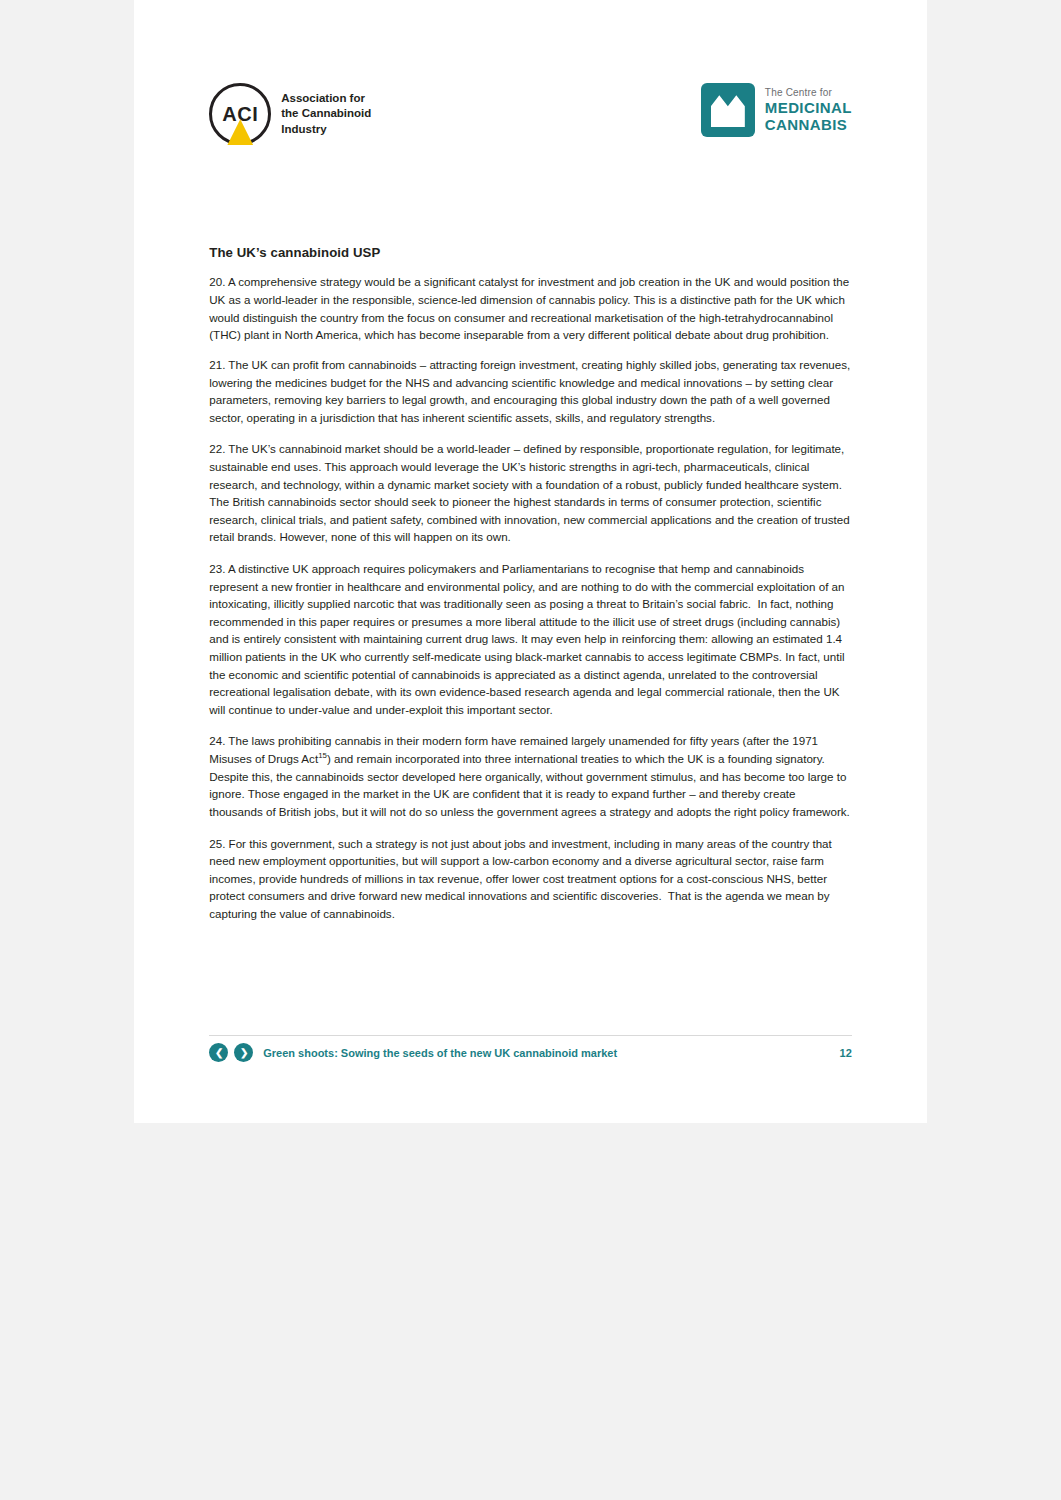ACI
Association for
the Cannabinoid
Industry
The Centre for
MEDICINAL
CANNABIS
The UK’s cannabinoid USP
20. A comprehensive strategy would be a significant catalyst for investment and job creation in the UK and would position the UK as a world-leader in the responsible, science-led dimension of cannabis policy. This is a distinctive path for the UK which would distinguish the country from the focus on consumer and recreational marketisation of the high-tetrahydrocannabinol (THC) plant in North America, which has become inseparable from a very different political debate about drug prohibition.
21. The UK can profit from cannabinoids – attracting foreign investment, creating highly skilled jobs, generating tax revenues, lowering the medicines budget for the NHS and advancing scientific knowledge and medical innovations – by setting clear parameters, removing key barriers to legal growth, and encouraging this global industry down the path of a well governed sector, operating in a jurisdiction that has inherent scientific assets, skills, and regulatory strengths.
22. The UK’s cannabinoid market should be a world-leader – defined by responsible, proportionate regulation, for legitimate, sustainable end uses. This approach would leverage the UK’s historic strengths in agri-tech, pharmaceuticals, clinical research, and technology, within a dynamic market society with a foundation of a robust, publicly funded healthcare system. The British cannabinoids sector should seek to pioneer the highest standards in terms of consumer protection, scientific research, clinical trials, and patient safety, combined with innovation, new commercial applications and the creation of trusted retail brands. However, none of this will happen on its own.
23. A distinctive UK approach requires policymakers and Parliamentarians to recognise that hemp and cannabinoids represent a new frontier in healthcare and environmental policy, and are nothing to do with the commercial exploitation of an intoxicating, illicitly supplied narcotic that was traditionally seen as posing a threat to Britain’s social fabric. In fact, nothing recommended in this paper requires or presumes a more liberal attitude to the illicit use of street drugs (including cannabis) and is entirely consistent with maintaining current drug laws. It may even help in reinforcing them: allowing an estimated 1.4 million patients in the UK who currently self-medicate using black-market cannabis to access legitimate CBMPs. In fact, until the economic and scientific potential of cannabinoids is appreciated as a distinct agenda, unrelated to the controversial recreational legalisation debate, with its own evidence-based research agenda and legal commercial rationale, then the UK will continue to under-value and under-exploit this important sector.
24. The laws prohibiting cannabis in their modern form have remained largely unamended for fifty years (after the 1971 Misuses of Drugs Act15) and remain incorporated into three international treaties to which the UK is a founding signatory. Despite this, the cannabinoids sector developed here organically, without government stimulus, and has become too large to ignore. Those engaged in the market in the UK are confident that it is ready to expand further – and thereby create thousands of British jobs, but it will not do so unless the government agrees a strategy and adopts the right policy framework.
25. For this government, such a strategy is not just about jobs and investment, including in many areas of the country that need new employment opportunities, but will support a low-carbon economy and a diverse agricultural sector, raise farm incomes, provide hundreds of millions in tax revenue, offer lower cost treatment options for a cost-conscious NHS, better protect consumers and drive forward new medical innovations and scientific discoveries. That is the agenda we mean by capturing the value of cannabinoids.
❮ ❯
Green shoots: Sowing the seeds of the new UK cannabinoid market
12